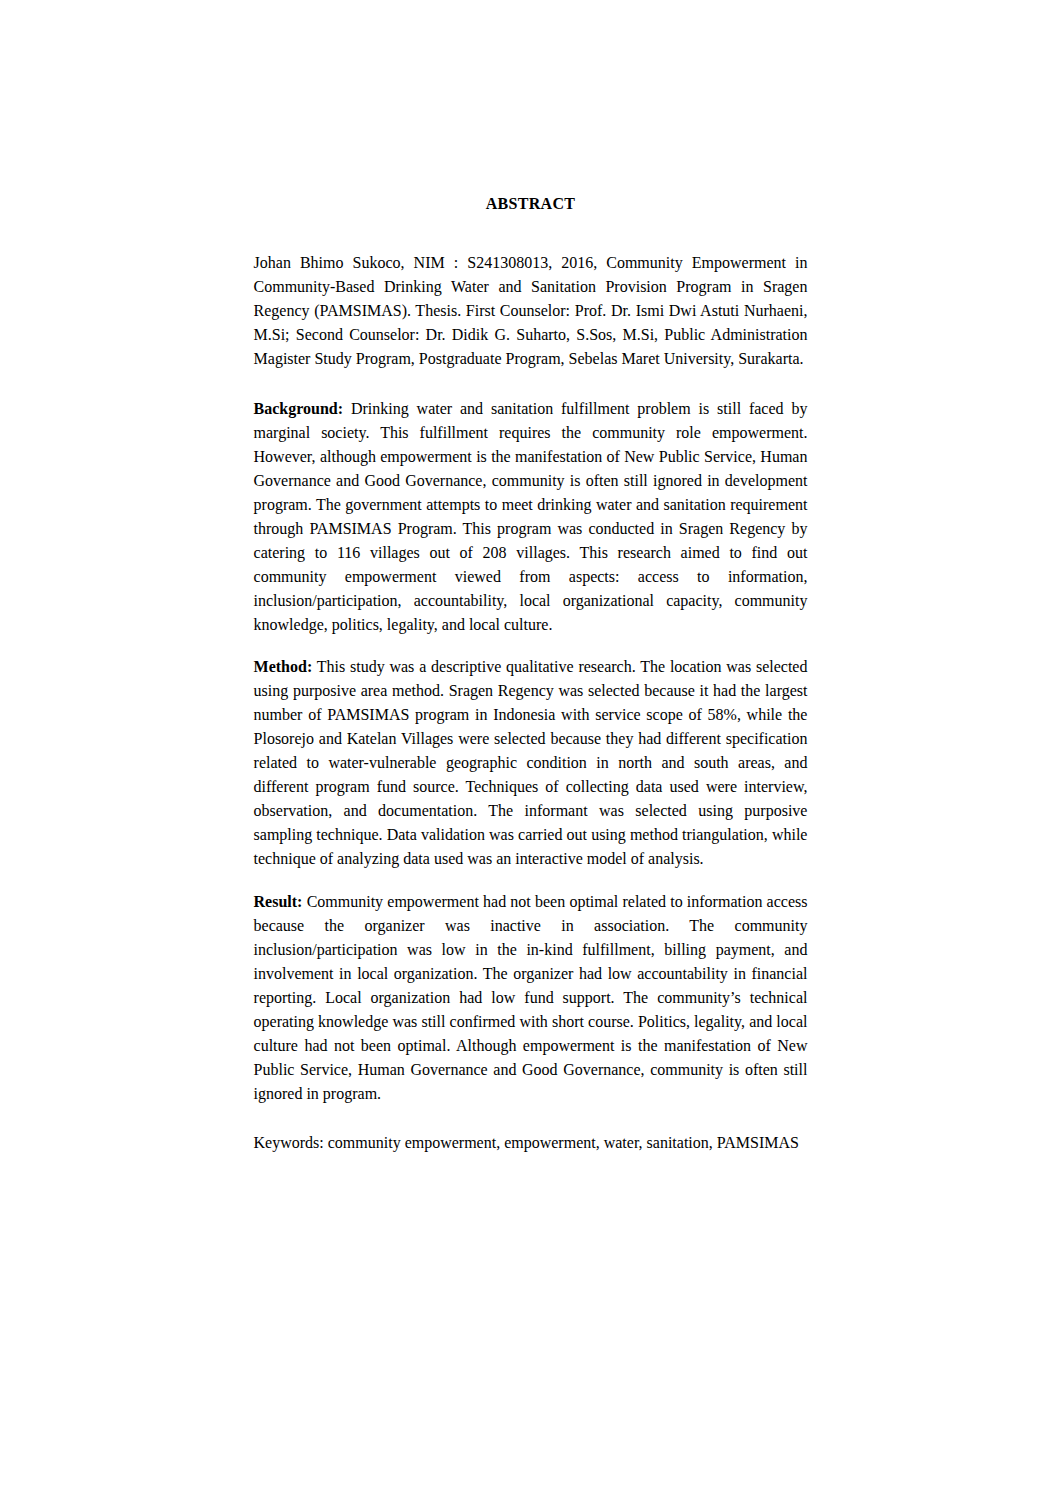ABSTRACT
Johan Bhimo Sukoco, NIM : S241308013, 2016, Community Empowerment in Community-Based Drinking Water and Sanitation Provision Program in Sragen Regency (PAMSIMAS). Thesis. First Counselor: Prof. Dr. Ismi Dwi Astuti Nurhaeni, M.Si; Second Counselor: Dr. Didik G. Suharto, S.Sos, M.Si, Public Administration Magister Study Program, Postgraduate Program, Sebelas Maret University, Surakarta.
Background: Drinking water and sanitation fulfillment problem is still faced by marginal society. This fulfillment requires the community role empowerment. However, although empowerment is the manifestation of New Public Service, Human Governance and Good Governance, community is often still ignored in development program. The government attempts to meet drinking water and sanitation requirement through PAMSIMAS Program. This program was conducted in Sragen Regency by catering to 116 villages out of 208 villages. This research aimed to find out community empowerment viewed from aspects: access to information, inclusion/participation, accountability, local organizational capacity, community knowledge, politics, legality, and local culture.
Method: This study was a descriptive qualitative research. The location was selected using purposive area method. Sragen Regency was selected because it had the largest number of PAMSIMAS program in Indonesia with service scope of 58%, while the Plosorejo and Katelan Villages were selected because they had different specification related to water-vulnerable geographic condition in north and south areas, and different program fund source. Techniques of collecting data used were interview, observation, and documentation. The informant was selected using purposive sampling technique. Data validation was carried out using method triangulation, while technique of analyzing data used was an interactive model of analysis.
Result: Community empowerment had not been optimal related to information access because the organizer was inactive in association. The community inclusion/participation was low in the in-kind fulfillment, billing payment, and involvement in local organization. The organizer had low accountability in financial reporting. Local organization had low fund support. The community’s technical operating knowledge was still confirmed with short course. Politics, legality, and local culture had not been optimal. Although empowerment is the manifestation of New Public Service, Human Governance and Good Governance, community is often still ignored in program.
Keywords: community empowerment, empowerment, water, sanitation, PAMSIMAS